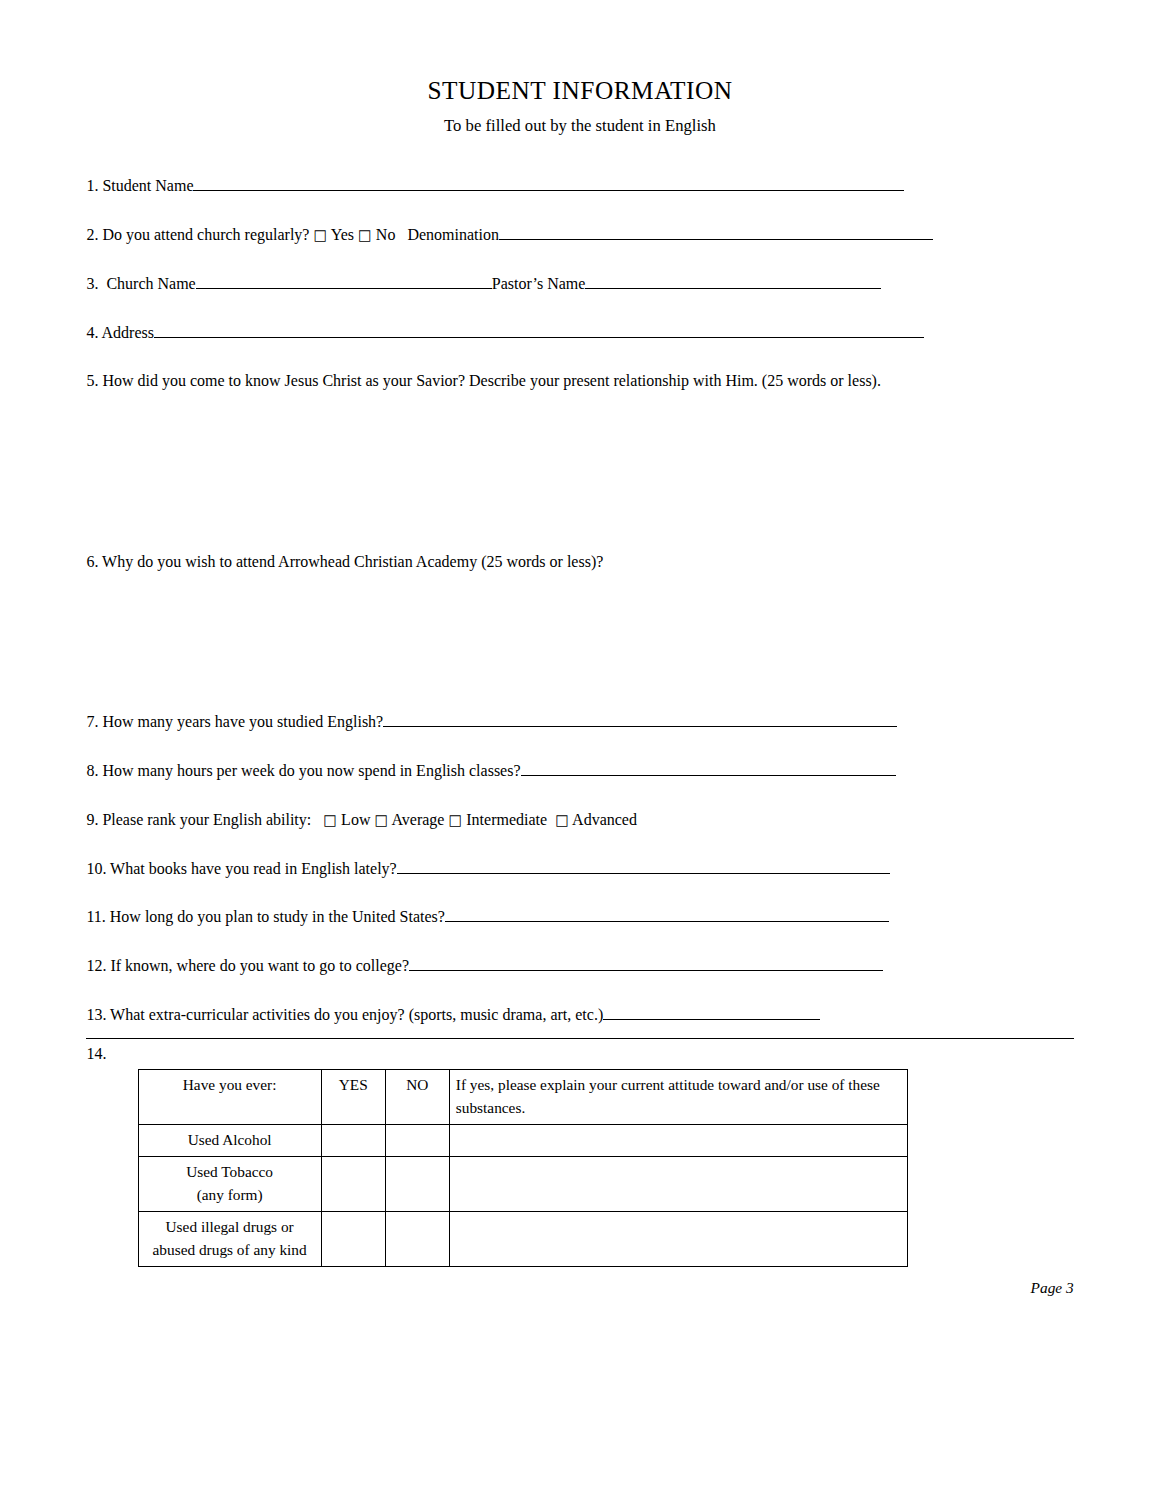STUDENT INFORMATION
To be filled out by the student in English
1. Student Name
2. Do you attend church regularly? □ Yes □ No Denomination
3. Church Name Pastor’s Name
4. Address
5. How did you come to know Jesus Christ as your Savior? Describe your present relationship with Him. (25 words or less).
6. Why do you wish to attend Arrowhead Christian Academy (25 words or less)?
7. How many years have you studied English?
8. How many hours per week do you now spend in English classes?
9. Please rank your English ability: □ Low □ Average □ Intermediate □ Advanced
10. What books have you read in English lately?
11. How long do you plan to study in the United States?
12. If known, where do you want to go to college?
13. What extra-curricular activities do you enjoy? (sports, music drama, art, etc.)
14.
| Have you ever: | YES | NO | If yes, please explain your current attitude toward and/or use of these substances. |
| Used Alcohol | | | |
| Used Tobacco (any form) | | | |
| Used illegal drugs or abused drugs of any kind | | | |
Page 3